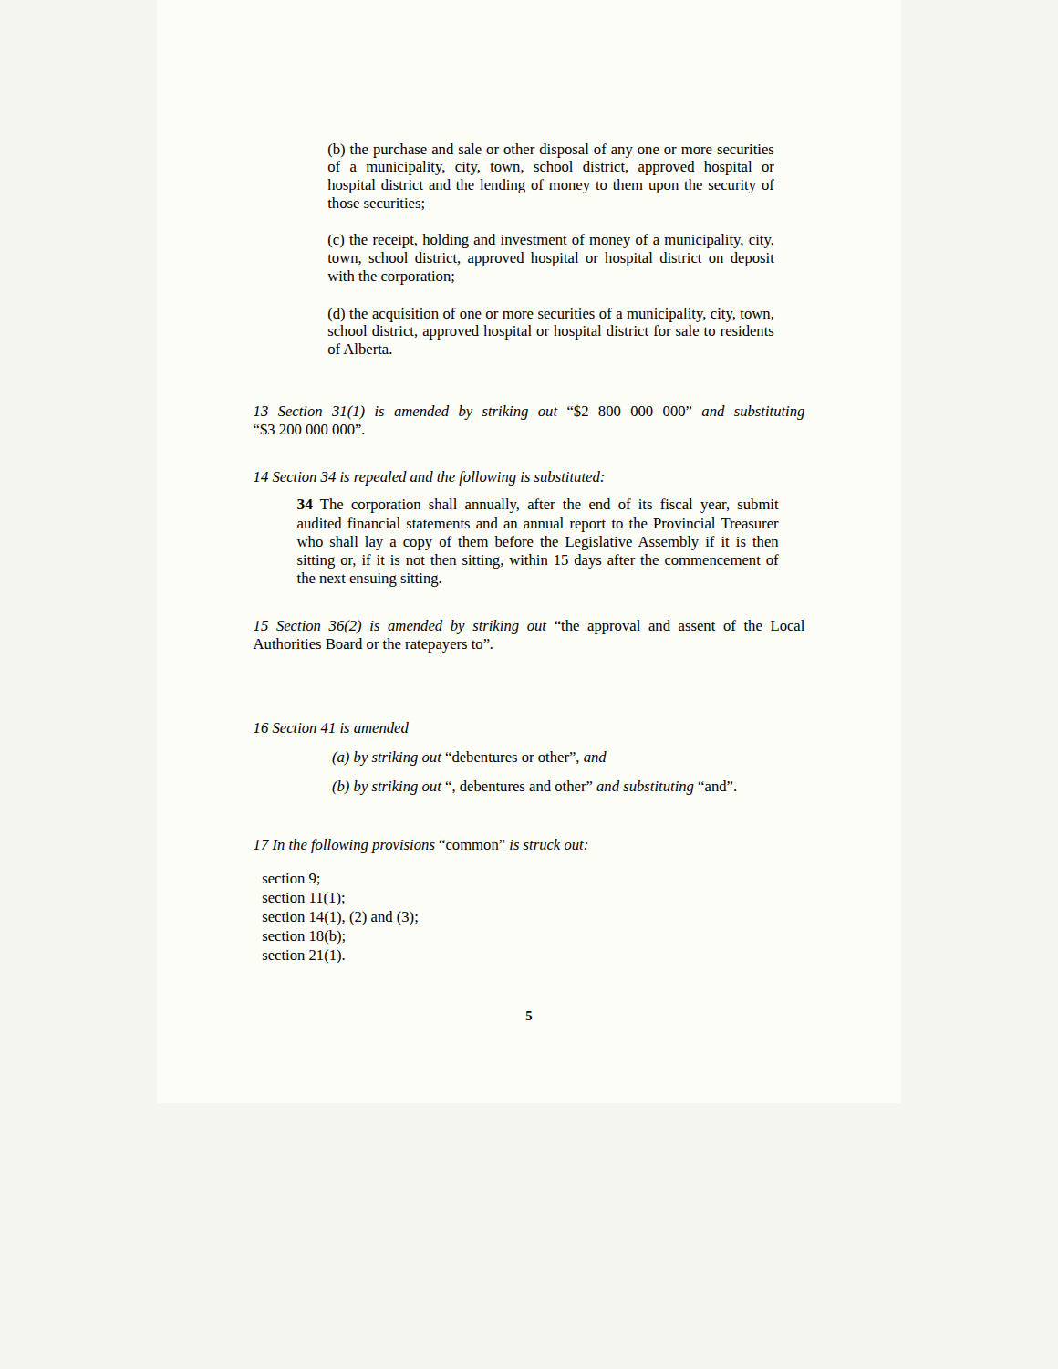(b) the purchase and sale or other disposal of any one or more securities of a municipality, city, town, school district, approved hospital or hospital district and the lending of money to them upon the security of those securities;
(c) the receipt, holding and investment of money of a municipality, city, town, school district, approved hospital or hospital district on deposit with the corporation;
(d) the acquisition of one or more securities of a municipality, city, town, school district, approved hospital or hospital district for sale to residents of Alberta.
13 Section 31(1) is amended by striking out “$2 800 000 000” and substituting “$3 200 000 000”.
14 Section 34 is repealed and the following is substituted:
34 The corporation shall annually, after the end of its fiscal year, submit audited financial statements and an annual report to the Provincial Treasurer who shall lay a copy of them before the Legislative Assembly if it is then sitting or, if it is not then sitting, within 15 days after the commencement of the next ensuing sitting.
15 Section 36(2) is amended by striking out “the approval and assent of the Local Authorities Board or the ratepayers to”.
16 Section 41 is amended
(a) by striking out “debentures or other”, and
(b) by striking out “, debentures and other” and substituting “and”.
17 In the following provisions “common” is struck out:
section 9;
section 11(1);
section 14(1), (2) and (3);
section 18(b);
section 21(1).
5